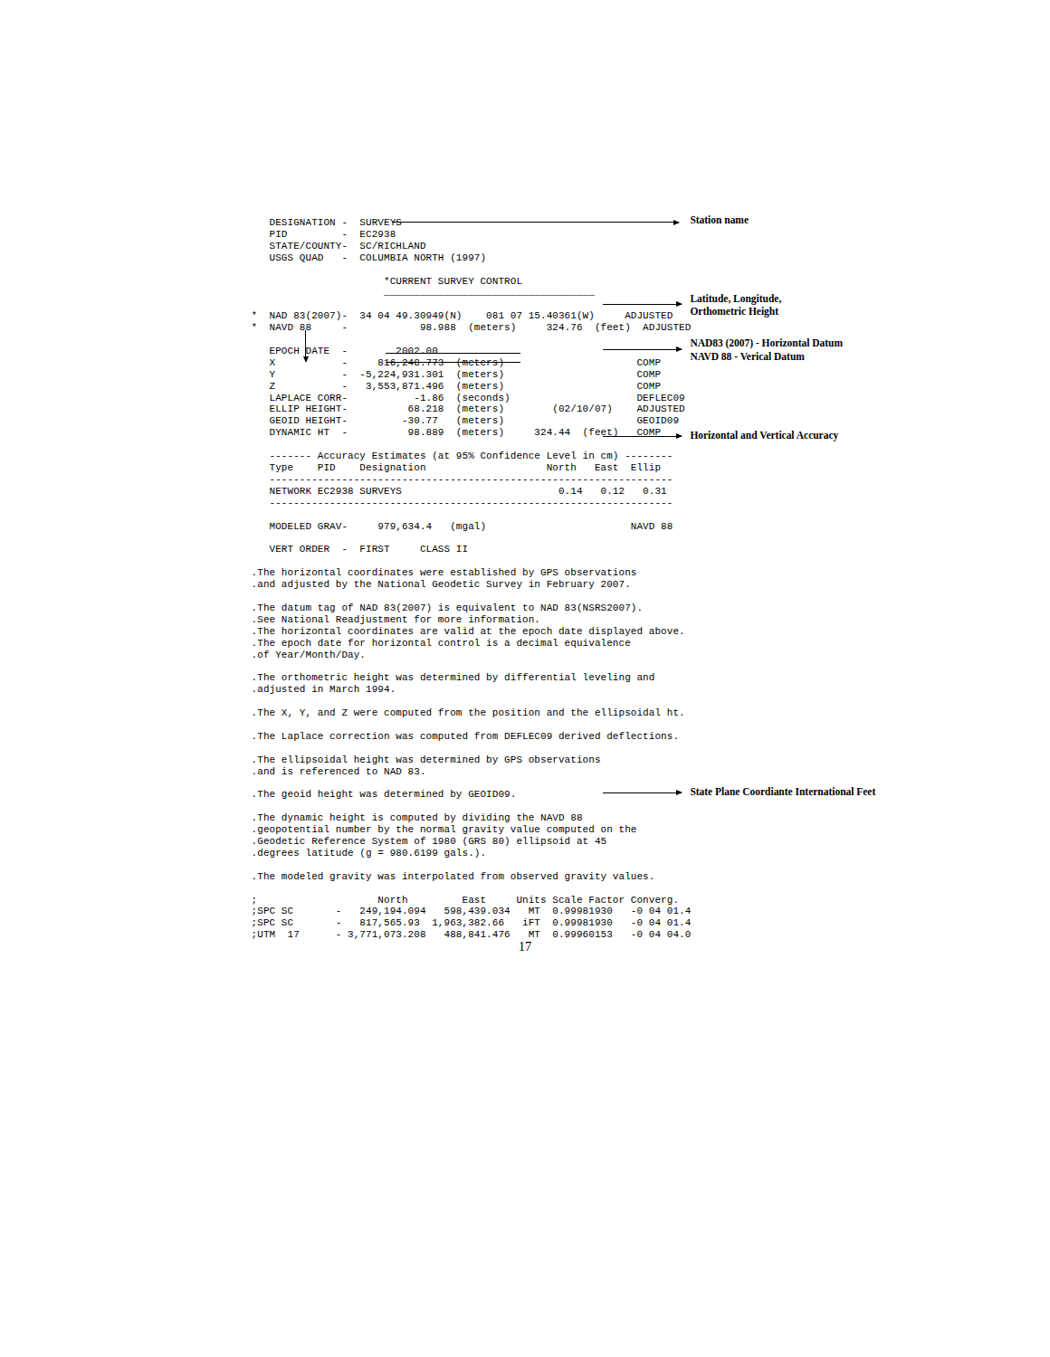DESIGNATION -  SURVEYS
   PID         -  EC2938
   STATE/COUNTY-  SC/RICHLAND
   USGS QUAD   -  COLUMBIA NORTH (1997)

                      *CURRENT SURVEY CONTROL
                      ___________________________________

*  NAD 83(2007)-  34 04 49.30949(N)    081 07 15.40361(W)     ADJUSTED
*  NAVD 88     -            98.988  (meters)     324.76  (feet)  ADJUSTED

   EPOCH DATE  -        2002.00
   X           -     816,248.773  (meters)                      COMP
   Y           -  -5,224,931.301  (meters)                      COMP
   Z           -   3,553,871.496  (meters)                      COMP
   LAPLACE CORR-           -1.86  (seconds)                     DEFLEC09
   ELLIP HEIGHT-          68.218  (meters)        (02/10/07)    ADJUSTED
   GEOID HEIGHT-         -30.77   (meters)                      GEOID09
   DYNAMIC HT  -          98.889  (meters)     324.44  (feet)   COMP

   ------- Accuracy Estimates (at 95% Confidence Level in cm) --------
   Type    PID    Designation                    North   East  Ellip
   -------------------------------------------------------------------
   NETWORK EC2938 SURVEYS                          0.14   0.12   0.31
   -------------------------------------------------------------------

   MODELED GRAV-     979,634.4   (mgal)                        NAVD 88

   VERT ORDER  -  FIRST     CLASS II

.The horizontal coordinates were established by GPS observations
.and adjusted by the National Geodetic Survey in February 2007.

.The datum tag of NAD 83(2007) is equivalent to NAD 83(NSRS2007).
.See National Readjustment for more information.
.The horizontal coordinates are valid at the epoch date displayed above.
.The epoch date for horizontal control is a decimal equivalence
.of Year/Month/Day.

.The orthometric height was determined by differential leveling and
.adjusted in March 1994.

.The X, Y, and Z were computed from the position and the ellipsoidal ht.

.The Laplace correction was computed from DEFLEC09 derived deflections.

.The ellipsoidal height was determined by GPS observations
.and is referenced to NAD 83.

.The geoid height was determined by GEOID09.

.The dynamic height is computed by dividing the NAVD 88
.geopotential number by the normal gravity value computed on the
.Geodetic Reference System of 1980 (GRS 80) ellipsoid at 45
.degrees latitude (g = 980.6199 gals.).

.The modeled gravity was interpolated from observed gravity values.

;                    North         East     Units Scale Factor Converg.
;SPC SC       -   249,194.094   598,439.034   MT  0.99981930   -0 04 01.4
;SPC SC       -   817,565.93  1,963,382.66   iFT  0.99981930   -0 04 01.4
;UTM  17      - 3,771,073.208   488,841.476   MT  0.99960153   -0 04 04.0
Station name
Latitude, Longitude,
Orthometric Height
NAD83 (2007) - Horizontal Datum
NAVD 88 - Verical Datum
Horizontal and Vertical Accuracy
State Plane Coordiante International Feet
17